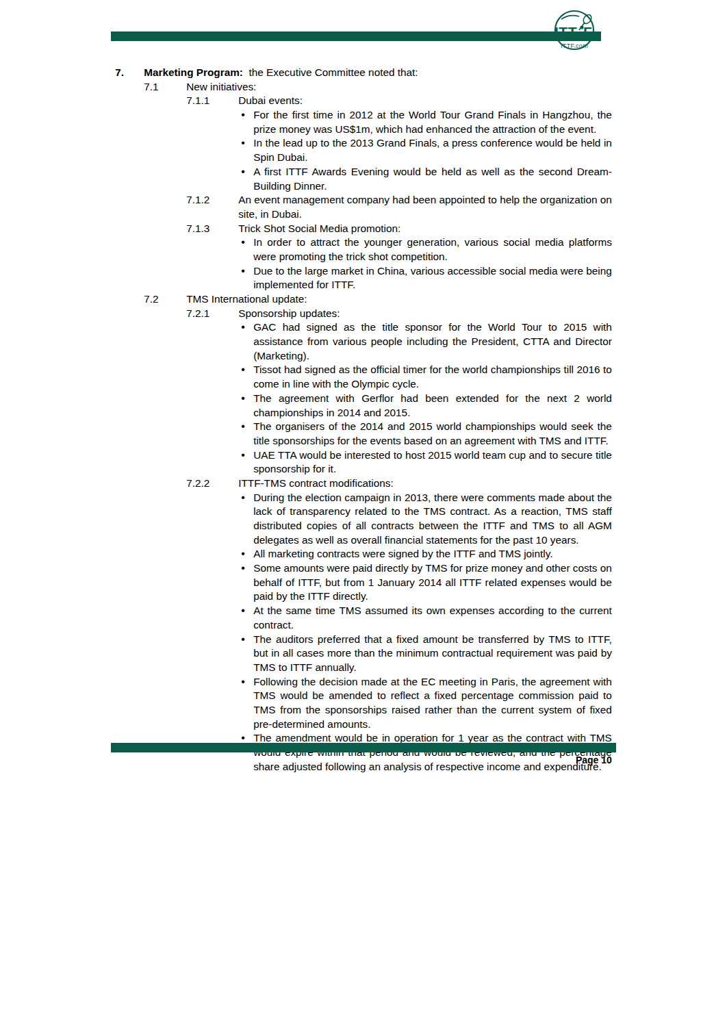ITT F ITTF.com
7.
Marketing Program: the Executive Committee noted that:
7.1
New initiatives:
7.1.1
Dubai events:
For the first time in 2012 at the World Tour Grand Finals in Hangzhou, the prize money was US$1m, which had enhanced the attraction of the event.
In the lead up to the 2013 Grand Finals, a press conference would be held in Spin Dubai.
A first ITTF Awards Evening would be held as well as the second Dream-Building Dinner.
7.1.2
An event management company had been appointed to help the organization on site, in Dubai.
7.1.3
Trick Shot Social Media promotion:
In order to attract the younger generation, various social media platforms were promoting the trick shot competition.
Due to the large market in China, various accessible social media were being implemented for ITTF.
7.2
TMS International update:
7.2.1
Sponsorship updates:
GAC had signed as the title sponsor for the World Tour to 2015 with assistance from various people including the President, CTTA and Director (Marketing).
Tissot had signed as the official timer for the world championships till 2016 to come in line with the Olympic cycle.
The agreement with Gerflor had been extended for the next 2 world championships in 2014 and 2015.
The organisers of the 2014 and 2015 world championships would seek the title sponsorships for the events based on an agreement with TMS and ITTF.
UAE TTA would be interested to host 2015 world team cup and to secure title sponsorship for it.
7.2.2
ITTF-TMS contract modifications:
During the election campaign in 2013, there were comments made about the lack of transparency related to the TMS contract. As a reaction, TMS staff distributed copies of all contracts between the ITTF and TMS to all AGM delegates as well as overall financial statements for the past 10 years.
All marketing contracts were signed by the ITTF and TMS jointly.
Some amounts were paid directly by TMS for prize money and other costs on behalf of ITTF, but from 1 January 2014 all ITTF related expenses would be paid by the ITTF directly.
At the same time TMS assumed its own expenses according to the current contract.
The auditors preferred that a fixed amount be transferred by TMS to ITTF, but in all cases more than the minimum contractual requirement was paid by TMS to ITTF annually.
Following the decision made at the EC meeting in Paris, the agreement with TMS would be amended to reflect a fixed percentage commission paid to TMS from the sponsorships raised rather than the current system of fixed pre-determined amounts.
The amendment would be in operation for 1 year as the contract with TMS would expire within that period and would be reviewed, and the percentage share adjusted following an analysis of respective income and expenditure.
Page 10